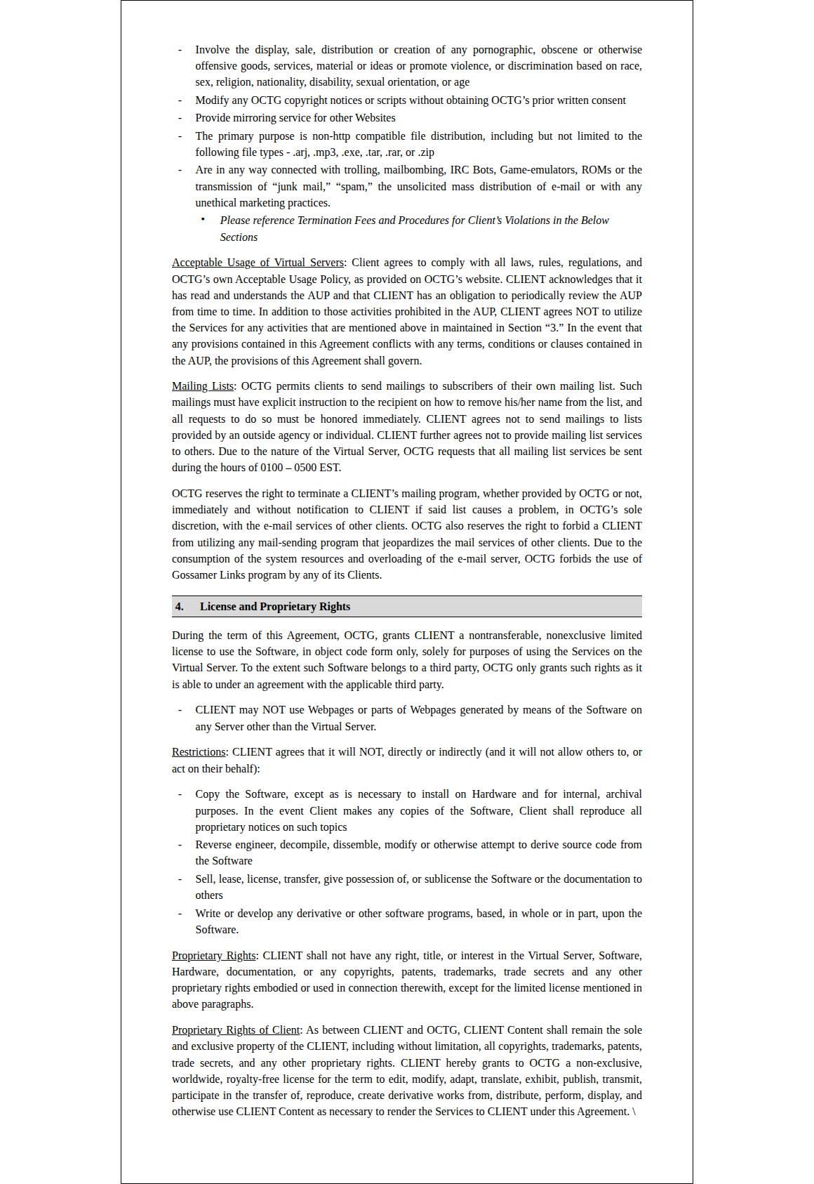Involve the display, sale, distribution or creation of any pornographic, obscene or otherwise offensive goods, services, material or ideas or promote violence, or discrimination based on race, sex, religion, nationality, disability, sexual orientation, or age
Modify any OCTG copyright notices or scripts without obtaining OCTG’s prior written consent
Provide mirroring service for other Websites
The primary purpose is non-http compatible file distribution, including but not limited to the following file types - .arj, .mp3, .exe, .tar, .rar, or .zip
Are in any way connected with trolling, mailbombing, IRC Bots, Game-emulators, ROMs or the transmission of “junk mail,” “spam,” the unsolicited mass distribution of e-mail or with any unethical marketing practices.
Please reference Termination Fees and Procedures for Client’s Violations in the Below Sections
Acceptable Usage of Virtual Servers: Client agrees to comply with all laws, rules, regulations, and OCTG’s own Acceptable Usage Policy, as provided on OCTG’s website. CLIENT acknowledges that it has read and understands the AUP and that CLIENT has an obligation to periodically review the AUP from time to time. In addition to those activities prohibited in the AUP, CLIENT agrees NOT to utilize the Services for any activities that are mentioned above in maintained in Section “3.” In the event that any provisions contained in this Agreement conflicts with any terms, conditions or clauses contained in the AUP, the provisions of this Agreement shall govern.
Mailing Lists: OCTG permits clients to send mailings to subscribers of their own mailing list. Such mailings must have explicit instruction to the recipient on how to remove his/her name from the list, and all requests to do so must be honored immediately. CLIENT agrees not to send mailings to lists provided by an outside agency or individual. CLIENT further agrees not to provide mailing list services to others. Due to the nature of the Virtual Server, OCTG requests that all mailing list services be sent during the hours of 0100 – 0500 EST.
OCTG reserves the right to terminate a CLIENT’s mailing program, whether provided by OCTG or not, immediately and without notification to CLIENT if said list causes a problem, in OCTG’s sole discretion, with the e-mail services of other clients. OCTG also reserves the right to forbid a CLIENT from utilizing any mail-sending program that jeopardizes the mail services of other clients. Due to the consumption of the system resources and overloading of the e-mail server, OCTG forbids the use of Gossamer Links program by any of its Clients.
4. License and Proprietary Rights
During the term of this Agreement, OCTG, grants CLIENT a nontransferable, nonexclusive limited license to use the Software, in object code form only, solely for purposes of using the Services on the Virtual Server. To the extent such Software belongs to a third party, OCTG only grants such rights as it is able to under an agreement with the applicable third party.
CLIENT may NOT use Webpages or parts of Webpages generated by means of the Software on any Server other than the Virtual Server.
Restrictions: CLIENT agrees that it will NOT, directly or indirectly (and it will not allow others to, or act on their behalf):
Copy the Software, except as is necessary to install on Hardware and for internal, archival purposes. In the event Client makes any copies of the Software, Client shall reproduce all proprietary notices on such topics
Reverse engineer, decompile, dissemble, modify or otherwise attempt to derive source code from the Software
Sell, lease, license, transfer, give possession of, or sublicense the Software or the documentation to others
Write or develop any derivative or other software programs, based, in whole or in part, upon the Software.
Proprietary Rights: CLIENT shall not have any right, title, or interest in the Virtual Server, Software, Hardware, documentation, or any copyrights, patents, trademarks, trade secrets and any other proprietary rights embodied or used in connection therewith, except for the limited license mentioned in above paragraphs.
Proprietary Rights of Client: As between CLIENT and OCTG, CLIENT Content shall remain the sole and exclusive property of the CLIENT, including without limitation, all copyrights, trademarks, patents, trade secrets, and any other proprietary rights. CLIENT hereby grants to OCTG a non-exclusive, worldwide, royalty-free license for the term to edit, modify, adapt, translate, exhibit, publish, transmit, participate in the transfer of, reproduce, create derivative works from, distribute, perform, display, and otherwise use CLIENT Content as necessary to render the Services to CLIENT under this Agreement. \